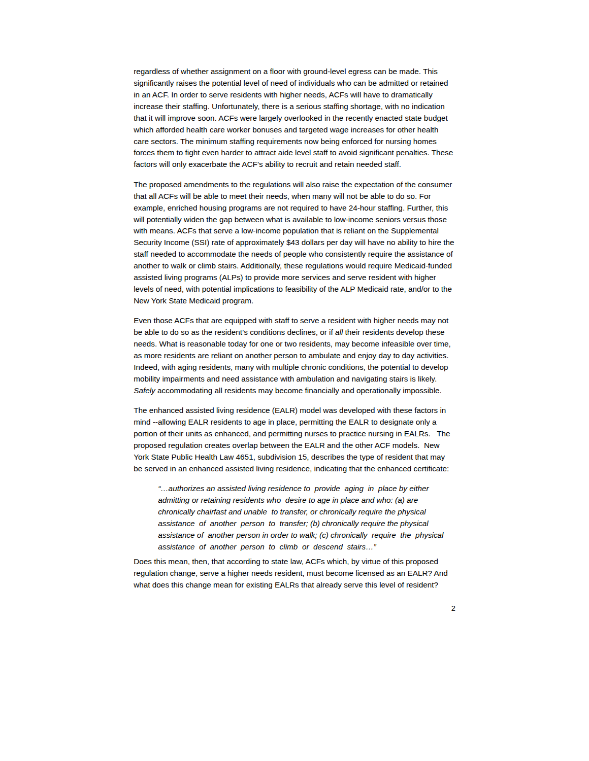regardless of whether assignment on a floor with ground-level egress can be made. This significantly raises the potential level of need of individuals who can be admitted or retained in an ACF. In order to serve residents with higher needs, ACFs will have to dramatically increase their staffing. Unfortunately, there is a serious staffing shortage, with no indication that it will improve soon. ACFs were largely overlooked in the recently enacted state budget which afforded health care worker bonuses and targeted wage increases for other health care sectors. The minimum staffing requirements now being enforced for nursing homes forces them to fight even harder to attract aide level staff to avoid significant penalties. These factors will only exacerbate the ACF’s ability to recruit and retain needed staff.
The proposed amendments to the regulations will also raise the expectation of the consumer that all ACFs will be able to meet their needs, when many will not be able to do so. For example, enriched housing programs are not required to have 24-hour staffing. Further, this will potentially widen the gap between what is available to low-income seniors versus those with means. ACFs that serve a low-income population that is reliant on the Supplemental Security Income (SSI) rate of approximately $43 dollars per day will have no ability to hire the staff needed to accommodate the needs of people who consistently require the assistance of another to walk or climb stairs. Additionally, these regulations would require Medicaid-funded assisted living programs (ALPs) to provide more services and serve resident with higher levels of need, with potential implications to feasibility of the ALP Medicaid rate, and/or to the New York State Medicaid program.
Even those ACFs that are equipped with staff to serve a resident with higher needs may not be able to do so as the resident’s conditions declines, or if all their residents develop these needs. What is reasonable today for one or two residents, may become infeasible over time, as more residents are reliant on another person to ambulate and enjoy day to day activities. Indeed, with aging residents, many with multiple chronic conditions, the potential to develop mobility impairments and need assistance with ambulation and navigating stairs is likely. Safely accommodating all residents may become financially and operationally impossible.
The enhanced assisted living residence (EALR) model was developed with these factors in mind --allowing EALR residents to age in place, permitting the EALR to designate only a portion of their units as enhanced, and permitting nurses to practice nursing in EALRs. The proposed regulation creates overlap between the EALR and the other ACF models. New York State Public Health Law 4651, subdivision 15, describes the type of resident that may be served in an enhanced assisted living residence, indicating that the enhanced certificate:
“…authorizes an assisted living residence to provide aging in place by either admitting or retaining residents who desire to age in place and who: (a) are chronically chairfast and unable to transfer, or chronically require the physical assistance of another person to transfer; (b) chronically require the physical assistance of another person in order to walk; (c) chronically require the physical assistance of another person to climb or descend stairs…”
Does this mean, then, that according to state law, ACFs which, by virtue of this proposed regulation change, serve a higher needs resident, must become licensed as an EALR? And what does this change mean for existing EALRs that already serve this level of resident?
2